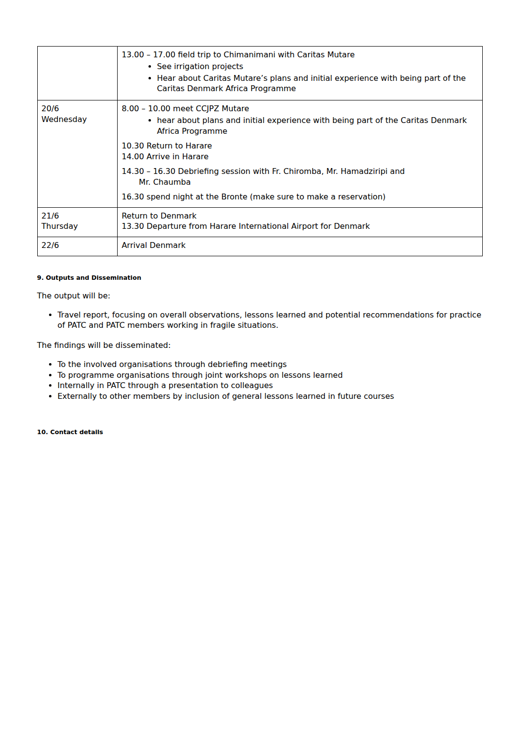| | 13.00 – 17.00 field trip to Chimanimani with Caritas Mutare See irrigation projects Hear about Caritas Mutare’s plans and initial experience with being part of the Caritas Denmark Africa Programme |
| 20/6 Wednesday | 8.00 – 10.00 meet CCJPZ Mutare hear about plans and initial experience with being part of the Caritas Denmark Africa Programme 10.30 Return to Harare 14.00 Arrive in Harare 14.30 – 16.30 Debriefing session with Fr. Chiromba, Mr. Hamadziripi and Mr. Chaumba 16.30 spend night at the Bronte (make sure to make a reservation) |
| 21/6 Thursday | Return to Denmark 13.30 Departure from Harare International Airport for Denmark |
| 22/6 | Arrival Denmark |
9. Outputs and Dissemination
The output will be:
Travel report, focusing on overall observations, lessons learned and potential recommendations for practice of PATC and PATC members working in fragile situations.
The findings will be disseminated:
To the involved organisations through debriefing meetings
To programme organisations through joint workshops on lessons learned
Internally in PATC through a presentation to colleagues
Externally to other members by inclusion of general lessons learned in future courses
10. Contact details